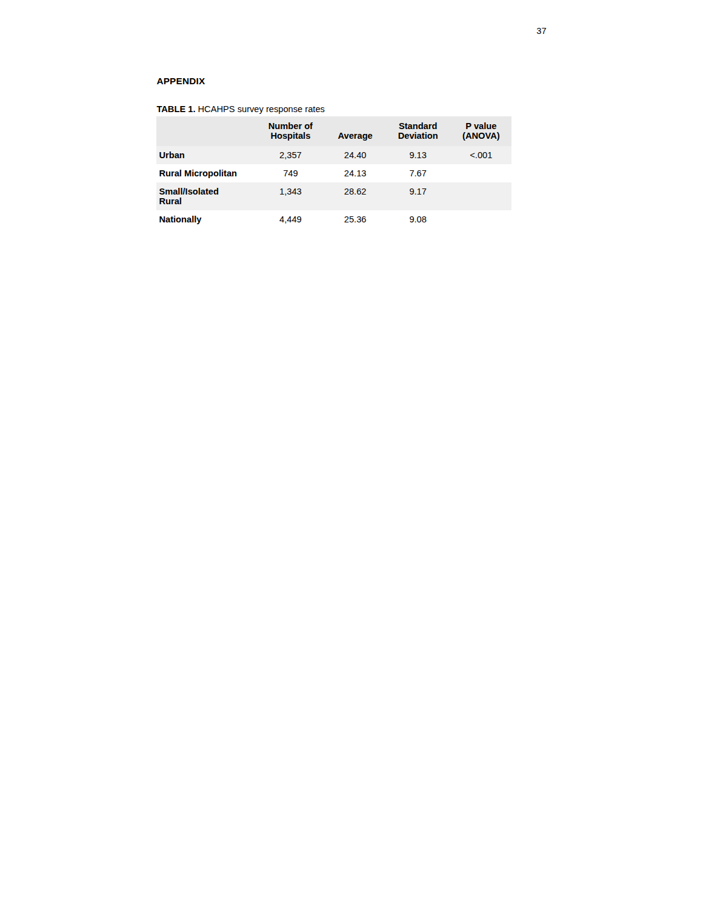37
APPENDIX
TABLE 1. HCAHPS survey response rates
| | Number of Hospitals | Average | Standard Deviation | P value (ANOVA) |
| --- | --- | --- | --- | --- |
| Urban | 2,357 | 24.40 | 9.13 | <.001 |
| Rural Micropolitan | 749 | 24.13 | 7.67 | |
| Small/Isolated Rural | 1,343 | 28.62 | 9.17 | |
| Nationally | 4,449 | 25.36 | 9.08 | |